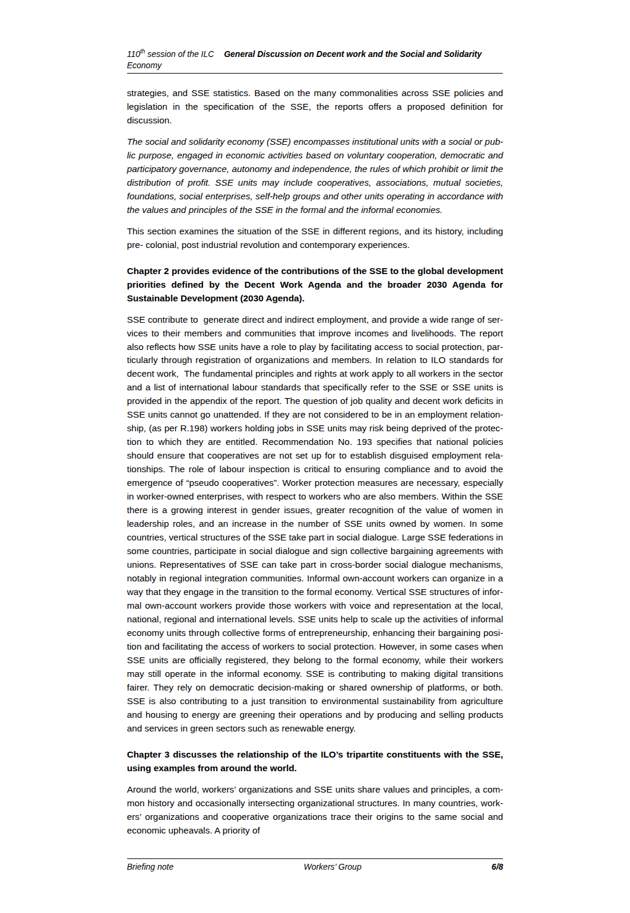110th session of the ILC General Discussion on Decent work and the Social and Solidarity
Economy
strategies, and SSE statistics. Based on the many commonalities across SSE policies and legislation in the specification of the SSE, the reports offers a proposed definition for discussion.
The social and solidarity economy (SSE) encompasses institutional units with a social or public purpose, engaged in economic activities based on voluntary cooperation, democratic and participatory governance, autonomy and independence, the rules of which prohibit or limit the distribution of profit. SSE units may include cooperatives, associations, mutual societies, foundations, social enterprises, self-help groups and other units operating in accordance with the values and principles of the SSE in the formal and the informal economies.
This section examines the situation of the SSE in different regions, and its history, including pre- colonial, post industrial revolution and contemporary experiences.
Chapter 2 provides evidence of the contributions of the SSE to the global development priorities defined by the Decent Work Agenda and the broader 2030 Agenda for Sustainable Development (2030 Agenda).
SSE contribute to generate direct and indirect employment, and provide a wide range of services to their members and communities that improve incomes and livelihoods. The report also reflects how SSE units have a role to play by facilitating access to social protection, particularly through registration of organizations and members. In relation to ILO standards for decent work, The fundamental principles and rights at work apply to all workers in the sector and a list of international labour standards that specifically refer to the SSE or SSE units is provided in the appendix of the report. The question of job quality and decent work deficits in SSE units cannot go unattended. If they are not considered to be in an employment relationship, (as per R.198) workers holding jobs in SSE units may risk being deprived of the protection to which they are entitled. Recommendation No. 193 specifies that national policies should ensure that cooperatives are not set up for to establish disguised employment relationships. The role of labour inspection is critical to ensuring compliance and to avoid the emergence of “pseudo cooperatives”. Worker protection measures are necessary, especially in worker-owned enterprises, with respect to workers who are also members. Within the SSE there is a growing interest in gender issues, greater recognition of the value of women in leadership roles, and an increase in the number of SSE units owned by women. In some countries, vertical structures of the SSE take part in social dialogue. Large SSE federations in some countries, participate in social dialogue and sign collective bargaining agreements with unions. Representatives of SSE can take part in cross-border social dialogue mechanisms, notably in regional integration communities. Informal own-account workers can organize in a way that they engage in the transition to the formal economy. Vertical SSE structures of informal own-account workers provide those workers with voice and representation at the local, national, regional and international levels. SSE units help to scale up the activities of informal economy units through collective forms of entrepreneurship, enhancing their bargaining position and facilitating the access of workers to social protection. However, in some cases when SSE units are officially registered, they belong to the formal economy, while their workers may still operate in the informal economy. SSE is contributing to making digital transitions fairer. They rely on democratic decision-making or shared ownership of platforms, or both. SSE is also contributing to a just transition to environmental sustainability from agriculture and housing to energy are greening their operations and by producing and selling products and services in green sectors such as renewable energy.
Chapter 3 discusses the relationship of the ILO’s tripartite constituents with the SSE, using examples from around the world.
Around the world, workers’ organizations and SSE units share values and principles, a common history and occasionally intersecting organizational structures. In many countries, workers’ organizations and cooperative organizations trace their origins to the same social and economic upheavals. A priority of
Briefing note Workers’ Group 6/8